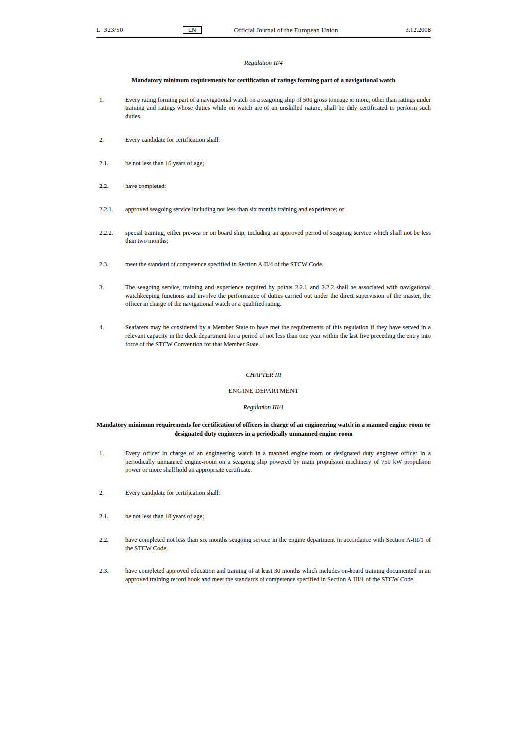L 323/50
EN
Official Journal of the European Union
3.12.2008
Regulation II/4
Mandatory minimum requirements for certification of ratings forming part of a navigational watch
1.
Every rating forming part of a navigational watch on a seagoing ship of 500 gross tonnage or more, other than ratings under training and ratings whose duties while on watch are of an unskilled nature, shall be duly certificated to perform such duties.
2.
Every candidate for certification shall:
2.1.
be not less than 16 years of age;
2.2.
have completed:
2.2.1.
approved seagoing service including not less than six months training and experience; or
2.2.2.
special training, either pre-sea or on board ship, including an approved period of seagoing service which shall not be less than two months;
2.3.
meet the standard of competence specified in Section A-II/4 of the STCW Code.
3.
The seagoing service, training and experience required by points 2.2.1 and 2.2.2 shall be associated with navigational watchkeeping functions and involve the performance of duties carried out under the direct supervision of the master, the officer in charge of the navigational watch or a qualified rating.
4.
Seafarers may be considered by a Member State to have met the requirements of this regulation if they have served in a relevant capacity in the deck department for a period of not less than one year within the last five preceding the entry into force of the STCW Convention for that Member State.
CHAPTER III
ENGINE DEPARTMENT
Regulation III/1
Mandatory minimum requirements for certification of officers in charge of an engineering watch in a manned engine-room or designated duty engineers in a periodically unmanned engine-room
1.
Every officer in charge of an engineering watch in a manned engine-room or designated duty engineer officer in a periodically unmanned engine-room on a seagoing ship powered by main propulsion machinery of 750 kW propulsion power or more shall hold an appropriate certificate.
2.
Every candidate for certification shall:
2.1.
be not less than 18 years of age;
2.2.
have completed not less than six months seagoing service in the engine department in accordance with Section A-III/1 of the STCW Code;
2.3.
have completed approved education and training of at least 30 months which includes on-board training documented in an approved training record book and meet the standards of competence specified in Section A-III/1 of the STCW Code.